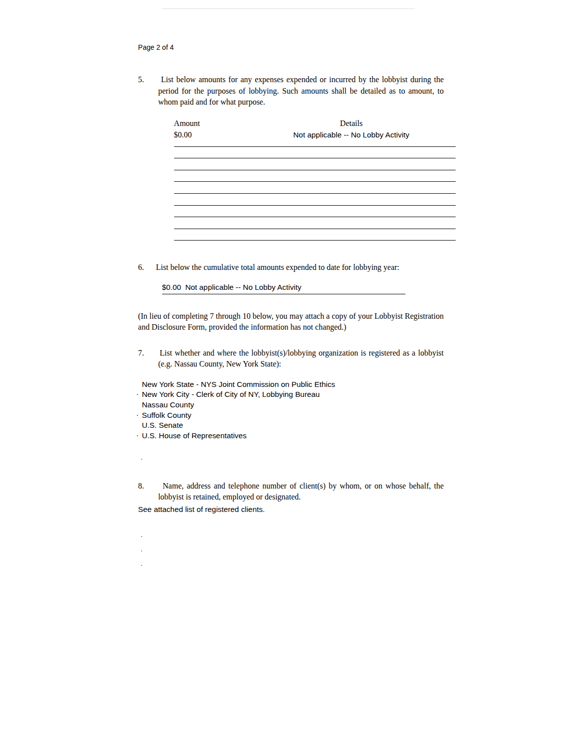Page 2 of 4
5. List below amounts for any expenses expended or incurred by the lobbyist during the period for the purposes of lobbying. Such amounts shall be detailed as to amount, to whom paid and for what purpose.
| Amount $0.00 | Details Not applicable -- No Lobby Activity |
6. List below the cumulative total amounts expended to date for lobbying year:
$0.00 Not applicable -- No Lobby Activity
(In lieu of completing 7 through 10 below, you may attach a copy of your Lobbyist Registration and Disclosure Form, provided the information has not changed.)
7. List whether and where the lobbyist(s)/lobbying organization is registered as a lobbyist (e.g. Nassau County, New York State):
New York State - NYS Joint Commission on Public Ethics
New York City - Clerk of City of NY, Lobbying Bureau
Nassau County
Suffolk County
U.S. Senate
U.S. House of Representatives
·
8. Name, address and telephone number of client(s) by whom, or on whose behalf, the lobbyist is retained, employed or designated.
See attached list of registered clients.
·
·
·